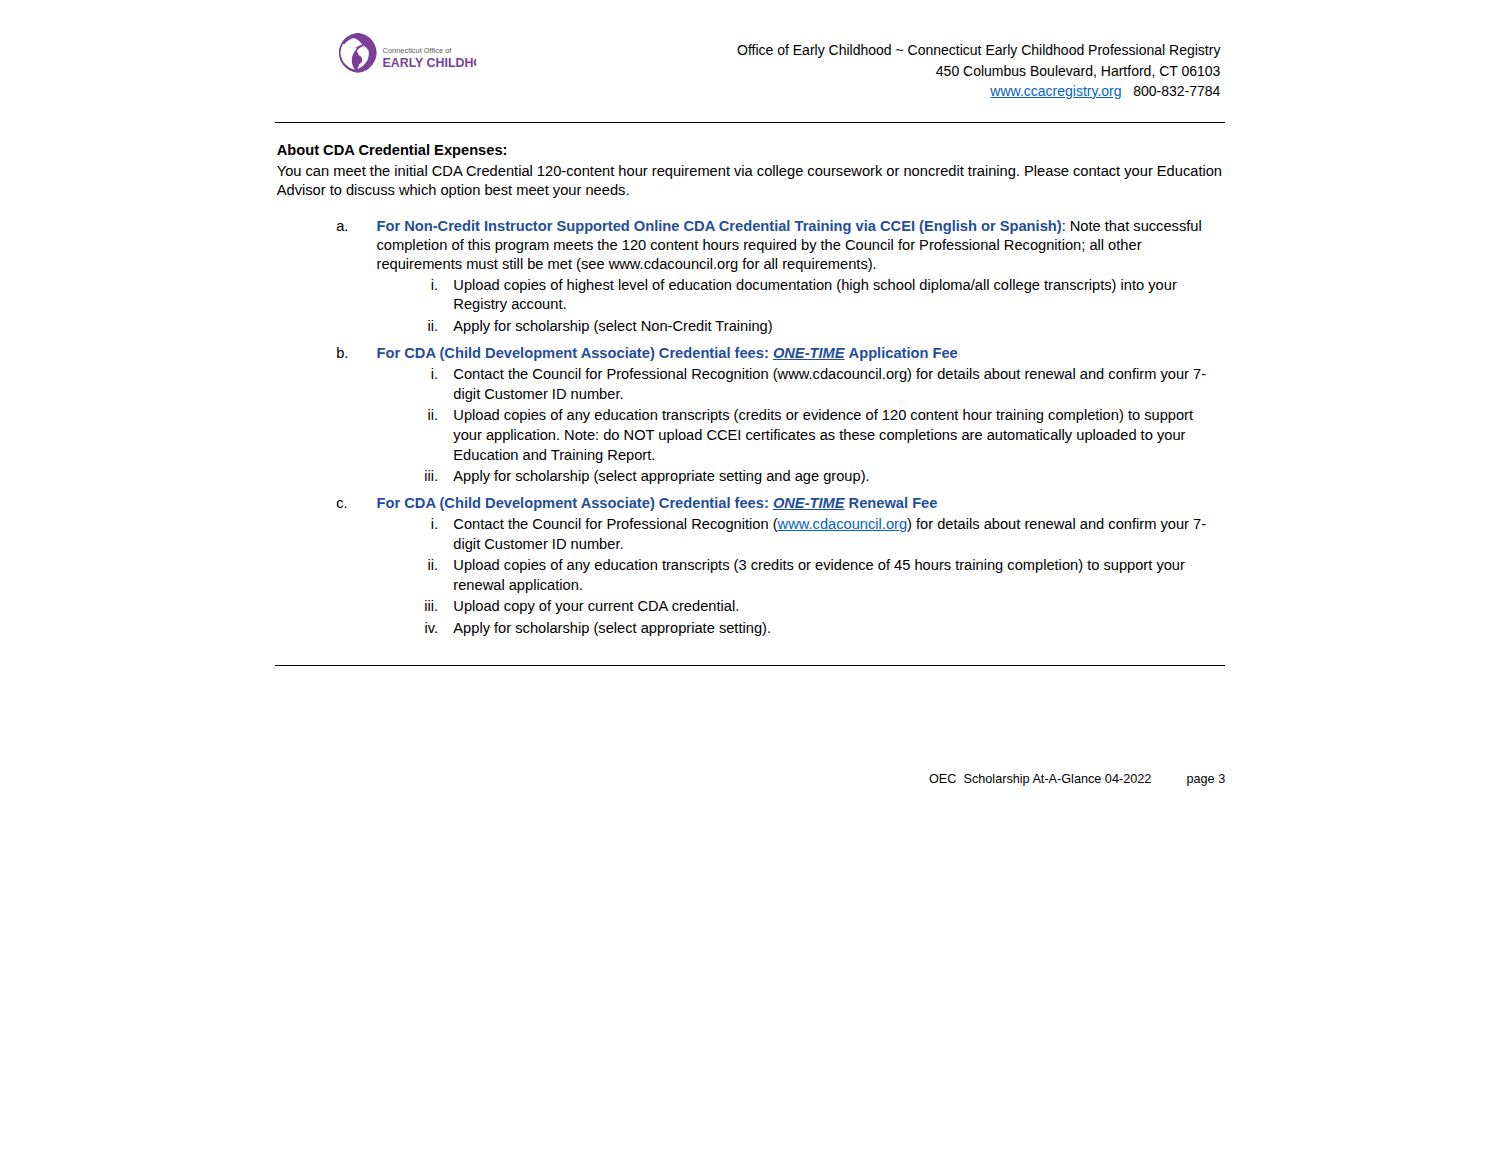Connecticut Office of EARLY CHILDHOOD
Office of Early Childhood ~ Connecticut Early Childhood Professional Registry
450 Columbus Boulevard, Hartford, CT 06103
www.ccacregistry.org 800-832-7784
About CDA Credential Expenses:
You can meet the initial CDA Credential 120-content hour requirement via college coursework or noncredit training. Please contact your Education Advisor to discuss which option best meet your needs.
a. For Non-Credit Instructor Supported Online CDA Credential Training via CCEI (English or Spanish): Note that successful completion of this program meets the 120 content hours required by the Council for Professional Recognition; all other requirements must still be met (see www.cdacouncil.org for all requirements).
i. Upload copies of highest level of education documentation (high school diploma/all college transcripts) into your Registry account.
ii. Apply for scholarship (select Non-Credit Training)
b. For CDA (Child Development Associate) Credential fees: ONE-TIME Application Fee
i. Contact the Council for Professional Recognition (www.cdacouncil.org) for details about renewal and confirm your 7-digit Customer ID number.
ii. Upload copies of any education transcripts (credits or evidence of 120 content hour training completion) to support your application. Note: do NOT upload CCEI certificates as these completions are automatically uploaded to your Education and Training Report.
iii. Apply for scholarship (select appropriate setting and age group).
c. For CDA (Child Development Associate) Credential fees: ONE-TIME Renewal Fee
i. Contact the Council for Professional Recognition (www.cdacouncil.org) for details about renewal and confirm your 7-digit Customer ID number.
ii. Upload copies of any education transcripts (3 credits or evidence of 45 hours training completion) to support your renewal application.
iii. Upload copy of your current CDA credential.
iv. Apply for scholarship (select appropriate setting).
OEC Scholarship At-A-Glance 04-2022 page 3